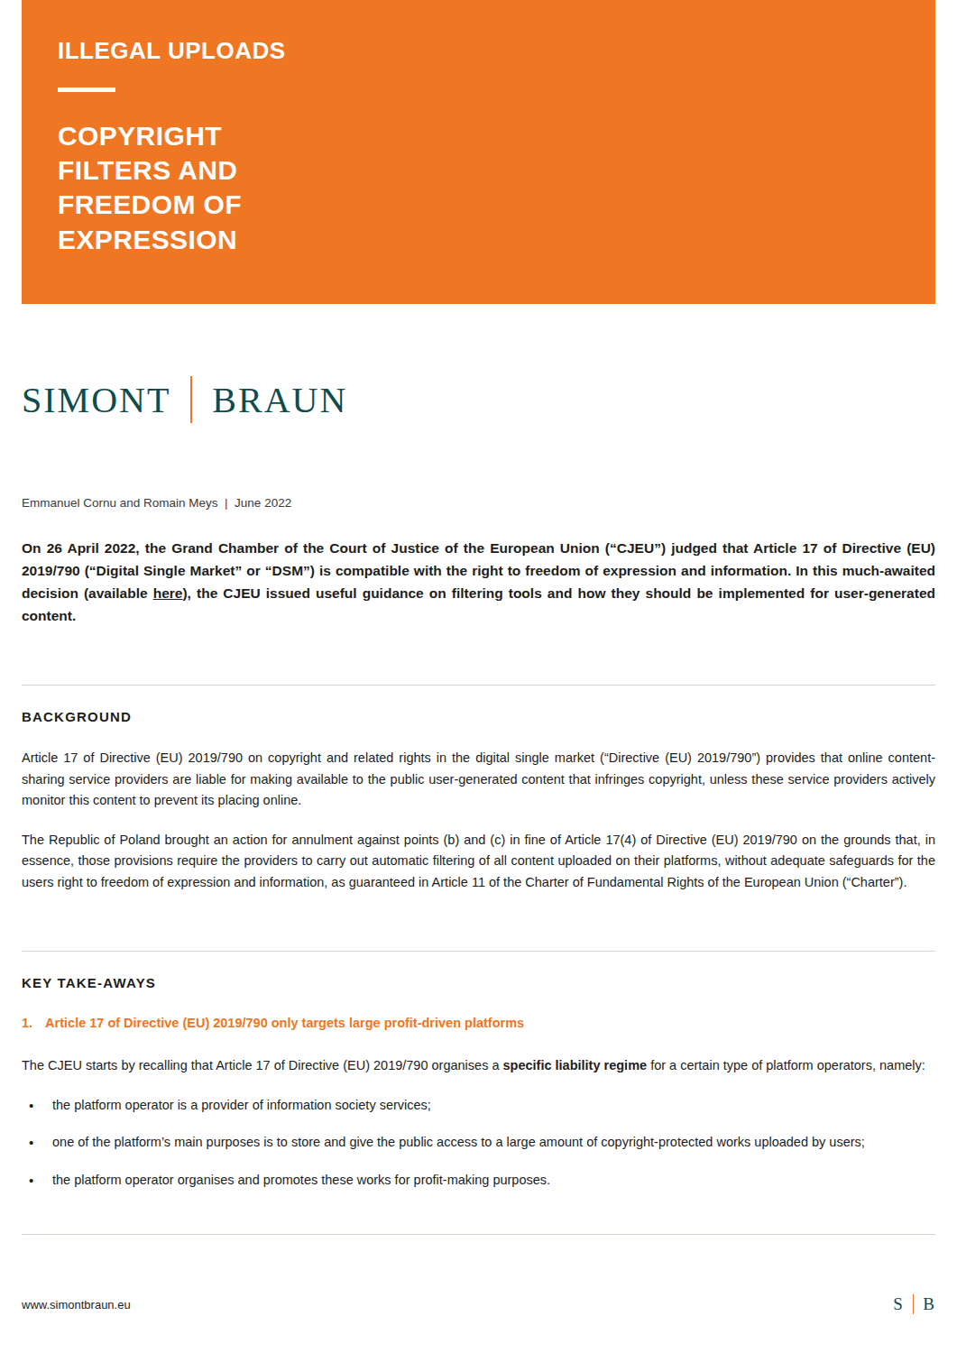You
ILLEGAL UPLOADS
Copyright
filters and
freedom of
expression
SIMONT BRAUN
Emmanuel Cornu and Romain Meys | June 2022
On 26 April 2022, the Grand Chamber of the Court of Justice of the European Union (“CJEU”) judged that Article 17 of Directive (EU) 2019/790 (“Digital Single Market” or “DSM”) is compatible with the right to freedom of expression and information. In this much-awaited decision (available here), the CJEU issued useful guidance on filtering tools and how they should be implemented for user-generated content.
Background
Article 17 of Directive (EU) 2019/790 on copyright and related rights in the digital single market (“Directive (EU) 2019/790”) provides that online content-sharing service providers are liable for making available to the public user-generated content that infringes copyright, unless these service providers actively monitor this content to prevent its placing online.
The Republic of Poland brought an action for annulment against points (b) and (c) in fine of Article 17(4) of Directive (EU) 2019/790 on the grounds that, in essence, those provisions require the providers to carry out automatic filtering of all content uploaded on their platforms, without adequate safeguards for the users right to freedom of expression and information, as guaranteed in Article 11 of the Charter of Fundamental Rights of the European Union (“Charter”).
Key take-aways
1. Article 17 of Directive (EU) 2019/790 only targets large profit-driven platforms
The CJEU starts by recalling that Article 17 of Directive (EU) 2019/790 organises a specific liability regime for a certain type of platform operators, namely:
the platform operator is a provider of information society services;
one of the platform’s main purposes is to store and give the public access to a large amount of copyright-protected works uploaded by users;
the platform operator organises and promotes these works for profit-making purposes.
www.simontbraun.eu S B